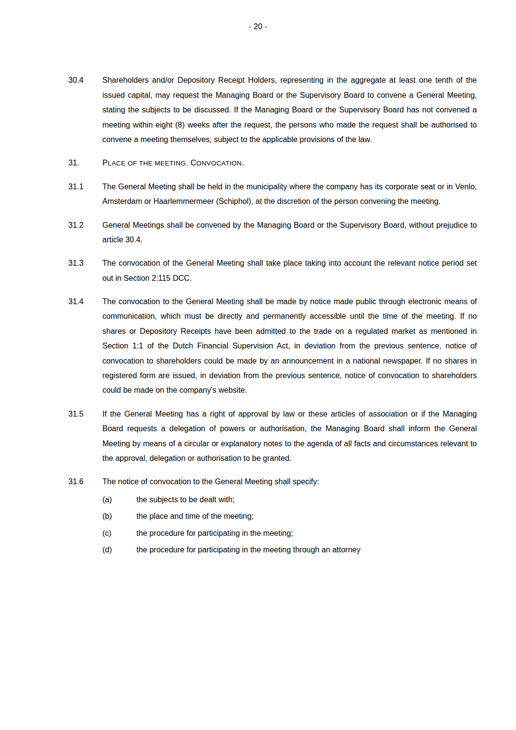- 20 -
30.4
Shareholders and/or Depository Receipt Holders, representing in the aggregate at least one tenth of the issued capital, may request the Managing Board or the Supervisory Board to convene a General Meeting, stating the subjects to be discussed. If the Managing Board or the Supervisory Board has not convened a meeting within eight (8) weeks after the request, the persons who made the request shall be authorised to convene a meeting themselves, subject to the applicable provisions of the law.
31.
PLACE OF THE MEETING. CONVOCATION.
31.1
The General Meeting shall be held in the municipality where the company has its corporate seat or in Venlo, Amsterdam or Haarlemmermeer (Schiphol), at the discretion of the person convening the meeting.
31.2
General Meetings shall be convened by the Managing Board or the Supervisory Board, without prejudice to article 30.4.
31.3
The convocation of the General Meeting shall take place taking into account the relevant notice period set out in Section 2:115 DCC.
31.4
The convocation to the General Meeting shall be made by notice made public through electronic means of communication, which must be directly and permanently accessible until the time of the meeting. If no shares or Depository Receipts have been admitted to the trade on a regulated market as mentioned in Section 1:1 of the Dutch Financial Supervision Act, in deviation from the previous sentence, notice of convocation to shareholders could be made by an announcement in a national newspaper. If no shares in registered form are issued, in deviation from the previous sentence, notice of convocation to shareholders could be made on the company's website.
31.5
If the General Meeting has a right of approval by law or these articles of association or if the Managing Board requests a delegation of powers or authorisation, the Managing Board shall inform the General Meeting by means of a circular or explanatory notes to the agenda of all facts and circumstances relevant to the approval, delegation or authorisation to be granted.
31.6
The notice of convocation to the General Meeting shall specify:
(a)
the subjects to be dealt with;
(b)
the place and time of the meeting;
(c)
the procedure for participating in the meeting;
(d)
the procedure for participating in the meeting through an attorney